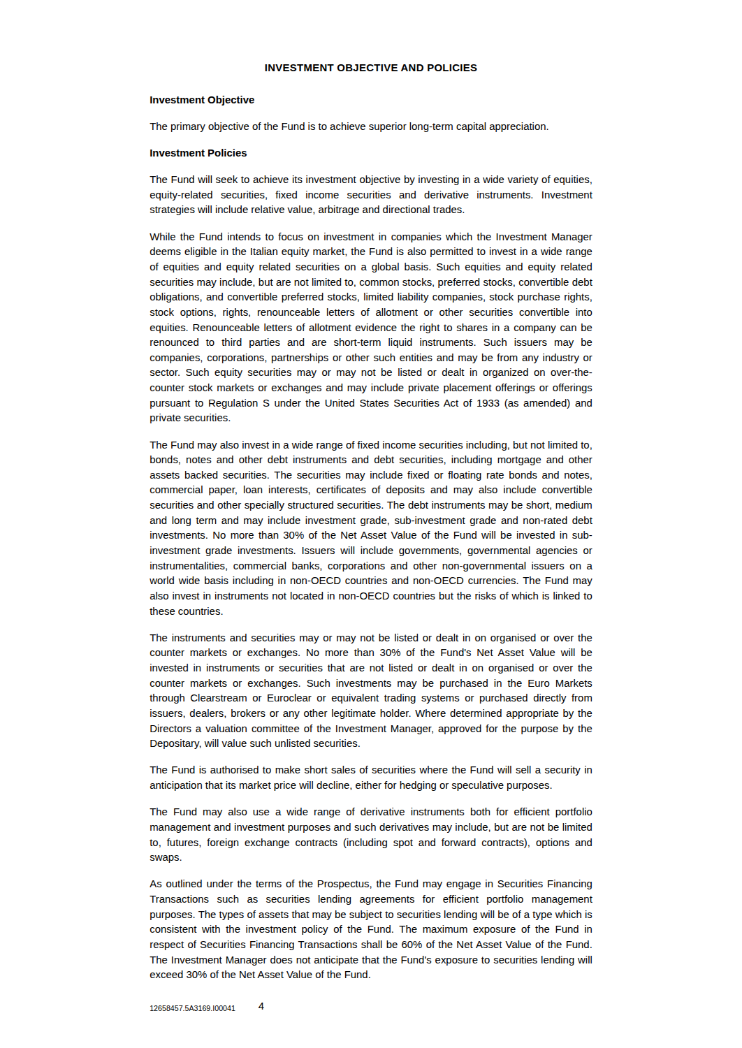Investment Objective and Policies
Investment Objective
The primary objective of the Fund is to achieve superior long-term capital appreciation.
Investment Policies
The Fund will seek to achieve its investment objective by investing in a wide variety of equities, equity-related securities, fixed income securities and derivative instruments. Investment strategies will include relative value, arbitrage and directional trades.
While the Fund intends to focus on investment in companies which the Investment Manager deems eligible in the Italian equity market, the Fund is also permitted to invest in a wide range of equities and equity related securities on a global basis. Such equities and equity related securities may include, but are not limited to, common stocks, preferred stocks, convertible debt obligations, and convertible preferred stocks, limited liability companies, stock purchase rights, stock options, rights, renounceable letters of allotment or other securities convertible into equities. Renounceable letters of allotment evidence the right to shares in a company can be renounced to third parties and are short-term liquid instruments. Such issuers may be companies, corporations, partnerships or other such entities and may be from any industry or sector. Such equity securities may or may not be listed or dealt in organized on over-the-counter stock markets or exchanges and may include private placement offerings or offerings pursuant to Regulation S under the United States Securities Act of 1933 (as amended) and private securities.
The Fund may also invest in a wide range of fixed income securities including, but not limited to, bonds, notes and other debt instruments and debt securities, including mortgage and other assets backed securities. The securities may include fixed or floating rate bonds and notes, commercial paper, loan interests, certificates of deposits and may also include convertible securities and other specially structured securities. The debt instruments may be short, medium and long term and may include investment grade, sub-investment grade and non-rated debt investments. No more than 30% of the Net Asset Value of the Fund will be invested in sub-investment grade investments. Issuers will include governments, governmental agencies or instrumentalities, commercial banks, corporations and other non-governmental issuers on a world wide basis including in non-OECD countries and non-OECD currencies. The Fund may also invest in instruments not located in non-OECD countries but the risks of which is linked to these countries.
The instruments and securities may or may not be listed or dealt in on organised or over the counter markets or exchanges. No more than 30% of the Fund's Net Asset Value will be invested in instruments or securities that are not listed or dealt in on organised or over the counter markets or exchanges. Such investments may be purchased in the Euro Markets through Clearstream or Euroclear or equivalent trading systems or purchased directly from issuers, dealers, brokers or any other legitimate holder. Where determined appropriate by the Directors a valuation committee of the Investment Manager, approved for the purpose by the Depositary, will value such unlisted securities.
The Fund is authorised to make short sales of securities where the Fund will sell a security in anticipation that its market price will decline, either for hedging or speculative purposes.
The Fund may also use a wide range of derivative instruments both for efficient portfolio management and investment purposes and such derivatives may include, but are not be limited to, futures, foreign exchange contracts (including spot and forward contracts), options and swaps.
As outlined under the terms of the Prospectus, the Fund may engage in Securities Financing Transactions such as securities lending agreements for efficient portfolio management purposes. The types of assets that may be subject to securities lending will be of a type which is consistent with the investment policy of the Fund. The maximum exposure of the Fund in respect of Securities Financing Transactions shall be 60% of the Net Asset Value of the Fund. The Investment Manager does not anticipate that the Fund's exposure to securities lending will exceed 30% of the Net Asset Value of the Fund.
12658457.5A3169.I00041 4